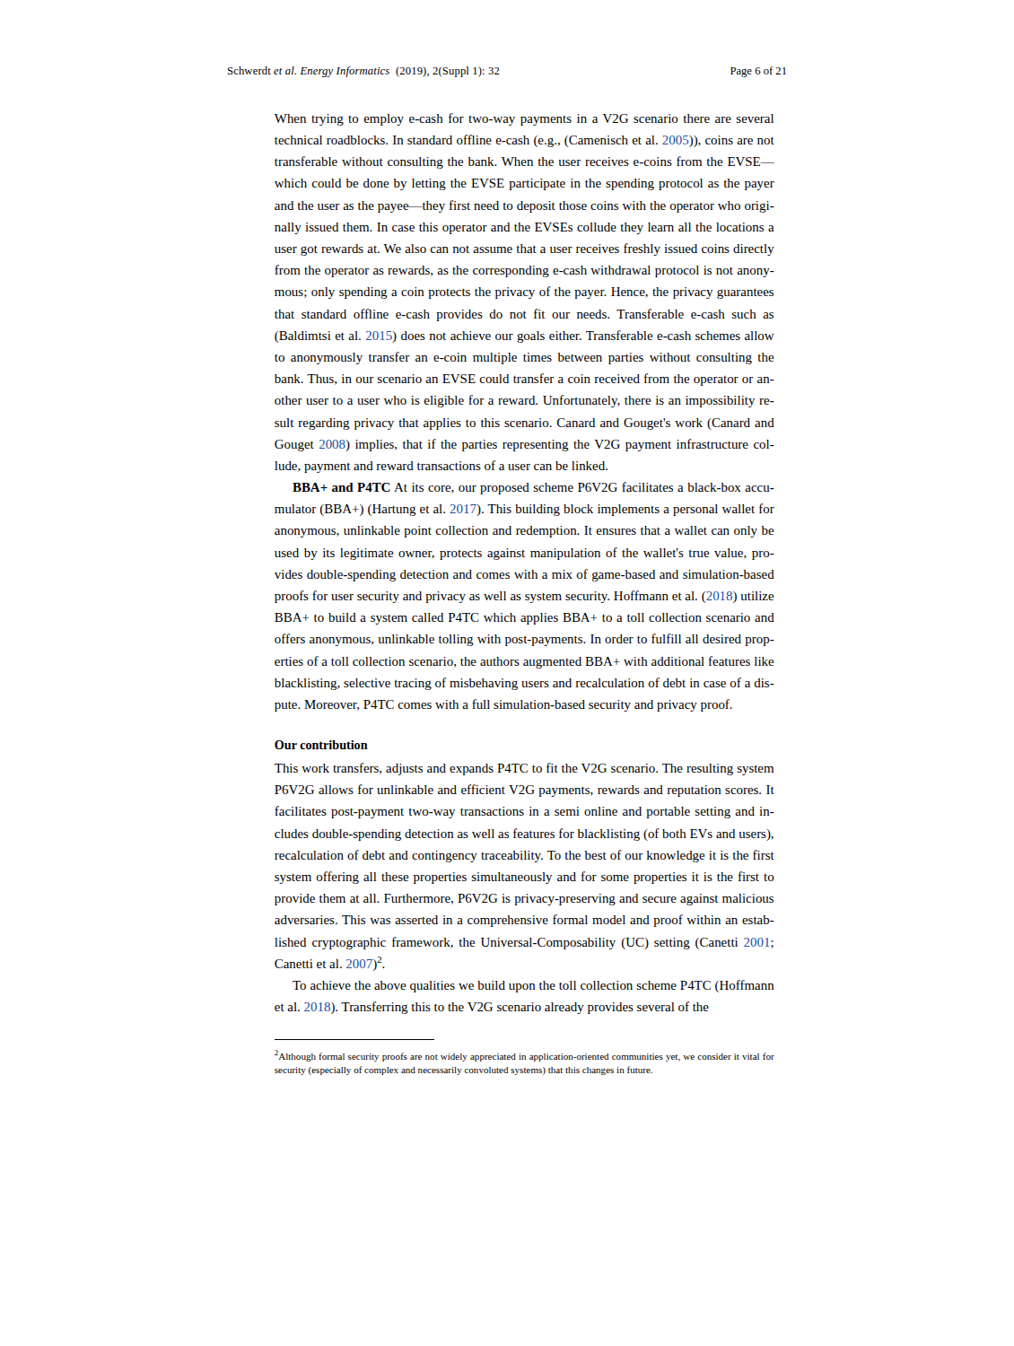Schwerdt et al. Energy Informatics (2019), 2(Suppl 1): 32
Page 6 of 21
When trying to employ e-cash for two-way payments in a V2G scenario there are several technical roadblocks. In standard offline e-cash (e.g., (Camenisch et al. 2005)), coins are not transferable without consulting the bank. When the user receives e-coins from the EVSE—which could be done by letting the EVSE participate in the spending protocol as the payer and the user as the payee—they first need to deposit those coins with the operator who originally issued them. In case this operator and the EVSEs collude they learn all the locations a user got rewards at. We also can not assume that a user receives freshly issued coins directly from the operator as rewards, as the corresponding e-cash withdrawal protocol is not anonymous; only spending a coin protects the privacy of the payer. Hence, the privacy guarantees that standard offline e-cash provides do not fit our needs. Transferable e-cash such as (Baldimtsi et al. 2015) does not achieve our goals either. Transferable e-cash schemes allow to anonymously transfer an e-coin multiple times between parties without consulting the bank. Thus, in our scenario an EVSE could transfer a coin received from the operator or another user to a user who is eligible for a reward. Unfortunately, there is an impossibility result regarding privacy that applies to this scenario. Canard and Gouget's work (Canard and Gouget 2008) implies, that if the parties representing the V2G payment infrastructure collude, payment and reward transactions of a user can be linked.
BBA+ and P4TC At its core, our proposed scheme P6V2G facilitates a black-box accumulator (BBA+) (Hartung et al. 2017). This building block implements a personal wallet for anonymous, unlinkable point collection and redemption. It ensures that a wallet can only be used by its legitimate owner, protects against manipulation of the wallet's true value, provides double-spending detection and comes with a mix of game-based and simulation-based proofs for user security and privacy as well as system security. Hoffmann et al. (2018) utilize BBA+ to build a system called P4TC which applies BBA+ to a toll collection scenario and offers anonymous, unlinkable tolling with post-payments. In order to fulfill all desired properties of a toll collection scenario, the authors augmented BBA+ with additional features like blacklisting, selective tracing of misbehaving users and recalculation of debt in case of a dispute. Moreover, P4TC comes with a full simulation-based security and privacy proof.
Our contribution
This work transfers, adjusts and expands P4TC to fit the V2G scenario. The resulting system P6V2G allows for unlinkable and efficient V2G payments, rewards and reputation scores. It facilitates post-payment two-way transactions in a semi online and portable setting and includes double-spending detection as well as features for blacklisting (of both EVs and users), recalculation of debt and contingency traceability. To the best of our knowledge it is the first system offering all these properties simultaneously and for some properties it is the first to provide them at all. Furthermore, P6V2G is privacy-preserving and secure against malicious adversaries. This was asserted in a comprehensive formal model and proof within an established cryptographic framework, the Universal-Composability (UC) setting (Canetti 2001; Canetti et al. 2007)2.
To achieve the above qualities we build upon the toll collection scheme P4TC (Hoffmann et al. 2018). Transferring this to the V2G scenario already provides several of the
2Although formal security proofs are not widely appreciated in application-oriented communities yet, we consider it vital for security (especially of complex and necessarily convoluted systems) that this changes in future.